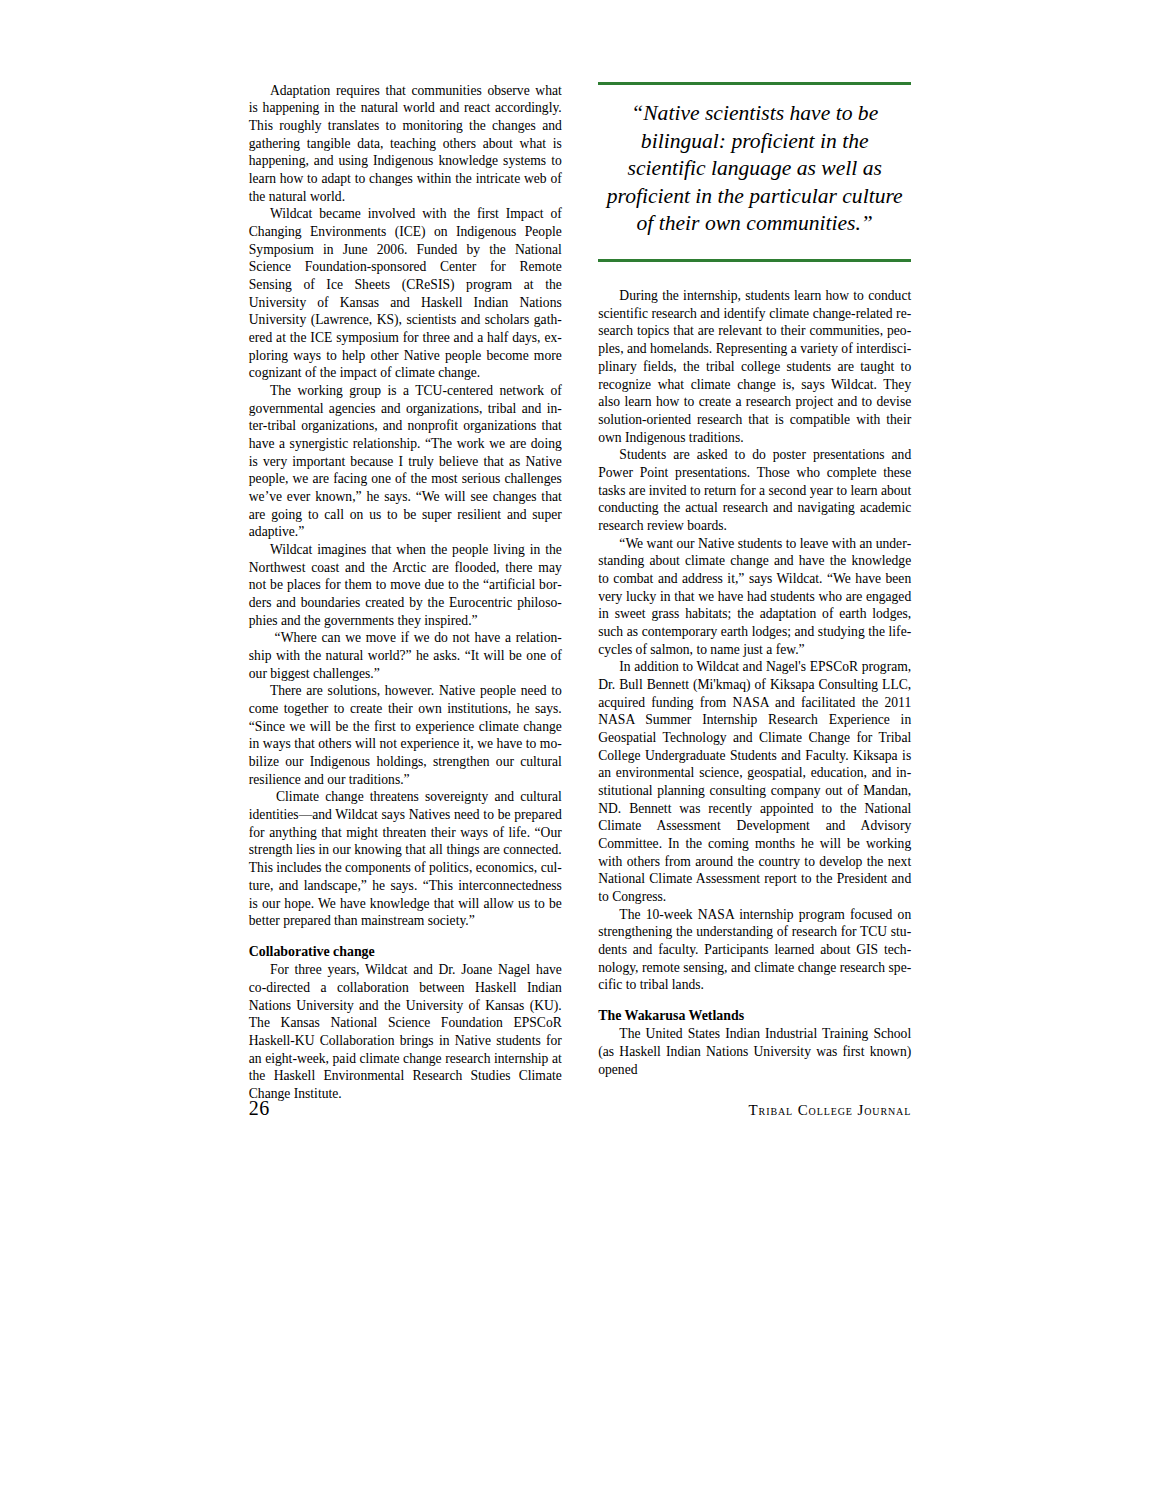Adaptation requires that communities observe what is happening in the natural world and react accordingly. This roughly translates to monitoring the changes and gathering tangible data, teaching others about what is happening, and using Indigenous knowledge systems to learn how to adapt to changes within the intricate web of the natural world.
Wildcat became involved with the first Impact of Changing Environments (ICE) on Indigenous People Symposium in June 2006. Funded by the National Science Foundation-sponsored Center for Remote Sensing of Ice Sheets (CReSIS) program at the University of Kansas and Haskell Indian Nations University (Lawrence, KS), scientists and scholars gathered at the ICE symposium for three and a half days, exploring ways to help other Native people become more cognizant of the impact of climate change.
The working group is a TCU-centered network of governmental agencies and organizations, tribal and inter-tribal organizations, and nonprofit organizations that have a synergistic relationship. “The work we are doing is very important because I truly believe that as Native people, we are facing one of the most serious challenges we’ve ever known,” he says. “We will see changes that are going to call on us to be super resilient and super adaptive.”
Wildcat imagines that when the people living in the Northwest coast and the Arctic are flooded, there may not be places for them to move due to the “artificial borders and boundaries created by the Eurocentric philosophies and the governments they inspired.”
“Where can we move if we do not have a relationship with the natural world?” he asks. “It will be one of our biggest challenges.”
There are solutions, however. Native people need to come together to create their own institutions, he says. “Since we will be the first to experience climate change in ways that others will not experience it, we have to mobilize our Indigenous holdings, strengthen our cultural resilience and our traditions.”
Climate change threatens sovereignty and cultural identities—and Wildcat says Natives need to be prepared for anything that might threaten their ways of life. “Our strength lies in our knowing that all things are connected. This includes the components of politics, economics, culture, and landscape,” he says. “This interconnectedness is our hope. We have knowledge that will allow us to be better prepared than mainstream society.”
Collaborative change
For three years, Wildcat and Dr. Joane Nagel have co-directed a collaboration between Haskell Indian Nations University and the University of Kansas (KU). The Kansas National Science Foundation EPSCoR Haskell-KU Collaboration brings in Native students for an eight-week, paid climate change research internship at the Haskell Environmental Research Studies Climate Change Institute.
“Native scientists have to be bilingual: proficient in the scientific language as well as proficient in the particular culture of their own communities.”
During the internship, students learn how to conduct scientific research and identify climate change-related research topics that are relevant to their communities, peoples, and homelands. Representing a variety of interdisciplinary fields, the tribal college students are taught to recognize what climate change is, says Wildcat. They also learn how to create a research project and to devise solution-oriented research that is compatible with their own Indigenous traditions.
Students are asked to do poster presentations and Power Point presentations. Those who complete these tasks are invited to return for a second year to learn about conducting the actual research and navigating academic research review boards.
“We want our Native students to leave with an understanding about climate change and have the knowledge to combat and address it,” says Wildcat. “We have been very lucky in that we have had students who are engaged in sweet grass habitats; the adaptation of earth lodges, such as contemporary earth lodges; and studying the lifecycles of salmon, to name just a few.”
In addition to Wildcat and Nagel's EPSCoR program, Dr. Bull Bennett (Mi'kmaq) of Kiksapa Consulting LLC, acquired funding from NASA and facilitated the 2011 NASA Summer Internship Research Experience in Geospatial Technology and Climate Change for Tribal College Undergraduate Students and Faculty. Kiksapa is an environmental science, geospatial, education, and institutional planning consulting company out of Mandan, ND. Bennett was recently appointed to the National Climate Assessment Development and Advisory Committee. In the coming months he will be working with others from around the country to develop the next National Climate Assessment report to the President and to Congress.
The 10-week NASA internship program focused on strengthening the understanding of research for TCU students and faculty. Participants learned about GIS technology, remote sensing, and climate change research specific to tribal lands.
The Wakarusa Wetlands
The United States Indian Industrial Training School (as Haskell Indian Nations University was first known) opened
26
Tribal College Journal